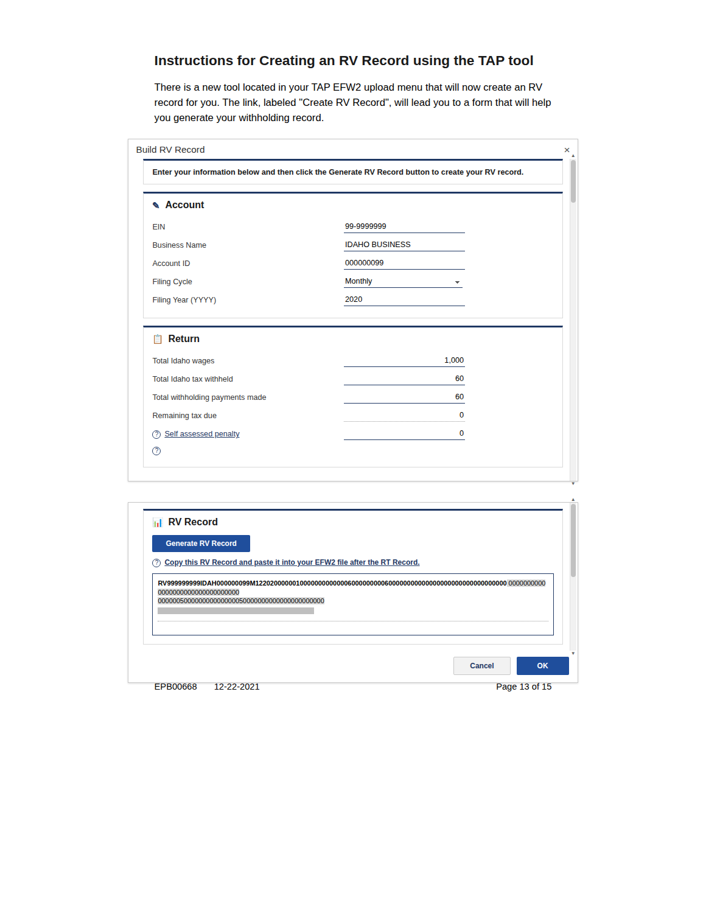Instructions for Creating an RV Record using the TAP tool
There is a new tool located in your TAP EFW2 upload menu that will now create an RV record for you. The link, labeled "Create RV Record", will lead you to a form that will help you generate your withholding record.
Build RV Record ×
▲
▼
Enter your information below and then click the Generate RV Record button to create your RV record.
✎ Account
| EIN | |
| Business Name | |
| Account ID | |
| Filing Cycle | Monthly |
| Filing Year (YYYY) | |
📋 Return
| Total Idaho wages | |
| Total Idaho tax withheld | |
| Total withholding payments made | |
| Remaining tax due | |
| ? Self assessed penalty | |
| ? | |
▲
▼
📊 RV Record
Generate RV Record
?Copy this RV Record and paste it into your EFW2 file after the RT Record.
RV999999999IDAH000000099M12202000000100000000000006000000000600000000000000000000000000000000 00000000000000000000000000000000
000000500000000000000050000000000000000000000
Cancel OK
EPB0066812-22-2021
Page 13 of 15